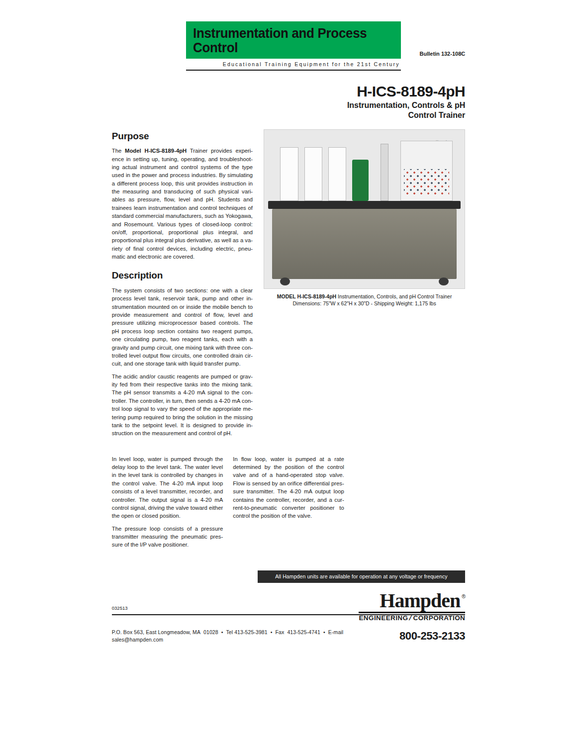Instrumentation and Process Control
Bulletin 132-108C
Educational Training Equipment for the 21st Century
H-ICS-8189-4pH
Instrumentation, Controls & pH
Control Trainer
Purpose
The Model H-ICS-8189-4pH Trainer provides experience in setting up, tuning, operating, and troubleshooting actual instrument and control systems of the type used in the power and process industries. By simulating a different process loop, this unit provides instruction in the measuring and transducing of such physical variables as pressure, flow, level and pH. Students and trainees learn instrumentation and control techniques of standard commercial man­ufacturers, such as Yokogawa, and Rosemount. Various types of closed-loop control: on/off, pro­portional, proportional plus integral, and propor­tional plus integral plus derivative, as well as a variety of final control devices, including electric, pneumatic and electronic are covered.
Description
The system consists of two sections: one with a clear process level tank, reservoir tank, pump and other instrumentation mounted on or inside the mobile bench to provide measurement and control of flow, level and pressure utilizing microprocessor based controls. The pH process loop section contains two reagent pumps, one circulating pump, two reagent tanks, each with a gravity and pump circuit, one mixing tank with three controlled level output flow circuits, one controlled drain circuit, and one storage tank with liquid transfer pump.
The acidic and/or caustic reagents are pumped or gravity fed from their respective tanks into the mixing tank. The pH sensor transmits a 4-20 mA signal to the controller. The controller, in turn, then sends a 4-20 mA control loop signal to vary the speed of the appropriate metering pump required to bring the solution in the missing tank to the setpoint level. It is designed to provide instruction on the measurement and control of pH.
Hampden
MODEL H-ICS-8189-4pH Instrumentation, Controls, and pH Control Trainer
Dimensions: 75"W x 62"H x 30"D - Shipping Weight: 1,175 lbs
In level loop, water is pumped through the delay loop to the level tank. The water level in the level tank is controlled by changes in the control valve. The 4-20 mA input loop consists of a level transmitter, recorder, and controller. The output signal is a 4-20 mA control signal, driving the valve toward either the open or closed position.
The pressure loop consists of a pressure trans­mitter measuring the pneumatic pressure of the I/P valve positioner.
In flow loop, water is pumped at a rate deter­mined by the position of the control valve and of a hand-operated stop valve. Flow is sensed by an orifice differential pressure transmitter. The 4-20 mA output loop contains the controller, recorder, and a current-to-pneumatic converter positioner to control the position of the valve.
All Hampden units are available for operation at any voltage or frequency
Hampden®
ENGINEERING/CORPORATION
032513
P.O. Box 563, East Longmeadow, MA 01028 • Tel 413-525-3981 • Fax 413-525-4741 • E-mail sales@hampden.com
800-253-2133